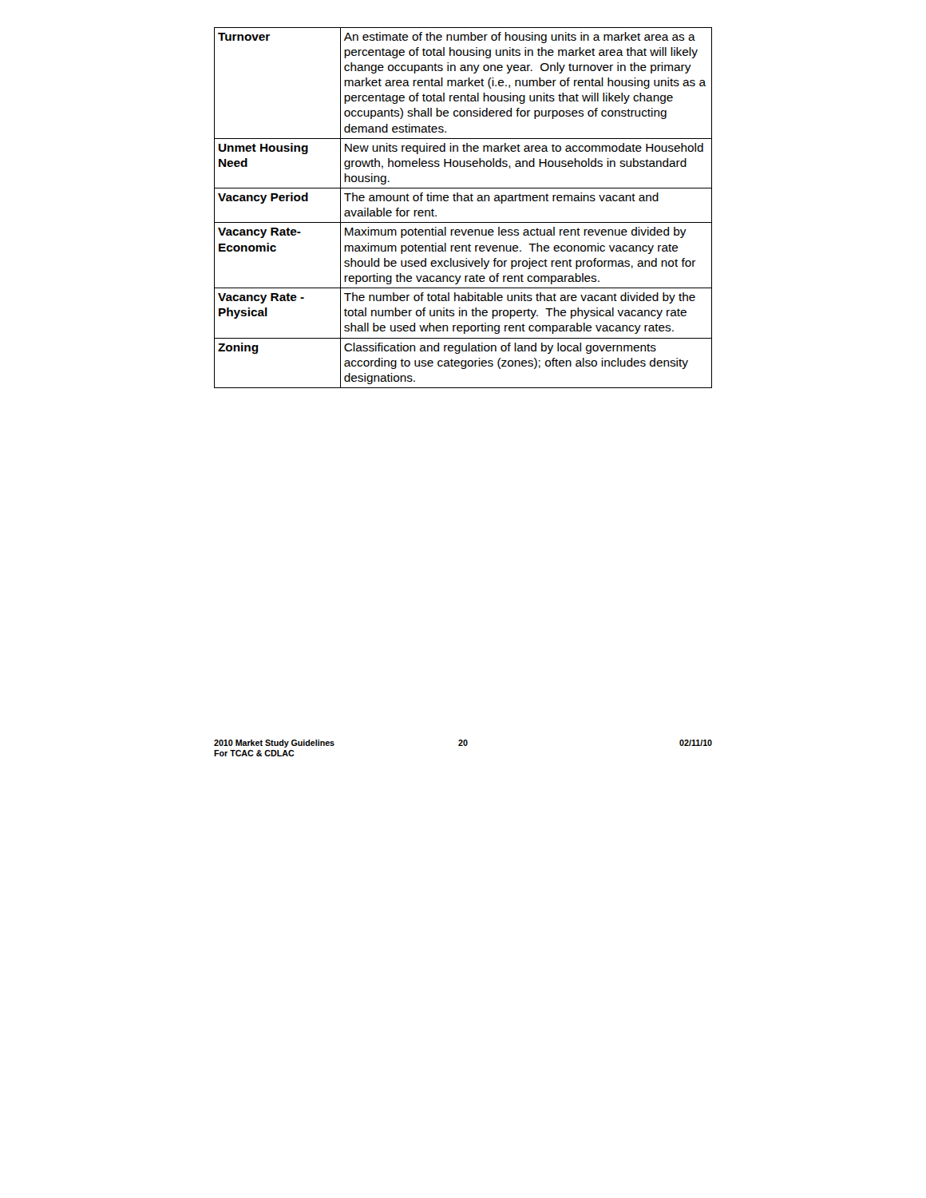| Turnover | An estimate of the number of housing units in a market area as a percentage of total housing units in the market area that will likely change occupants in any one year. Only turnover in the primary market area rental market (i.e., number of rental housing units as a percentage of total rental housing units that will likely change occupants) shall be considered for purposes of constructing demand estimates. |
| Unmet Housing Need | New units required in the market area to accommodate Household growth, homeless Households, and Households in substandard housing. |
| Vacancy Period | The amount of time that an apartment remains vacant and available for rent. |
| Vacancy Rate-Economic | Maximum potential revenue less actual rent revenue divided by maximum potential rent revenue. The economic vacancy rate should be used exclusively for project rent proformas, and not for reporting the vacancy rate of rent comparables. |
| Vacancy Rate - Physical | The number of total habitable units that are vacant divided by the total number of units in the property. The physical vacancy rate shall be used when reporting rent comparable vacancy rates. |
| Zoning | Classification and regulation of land by local governments according to use categories (zones); often also includes density designations. |
2010 Market Study Guidelines
For TCAC & CDLAC
20
02/11/10